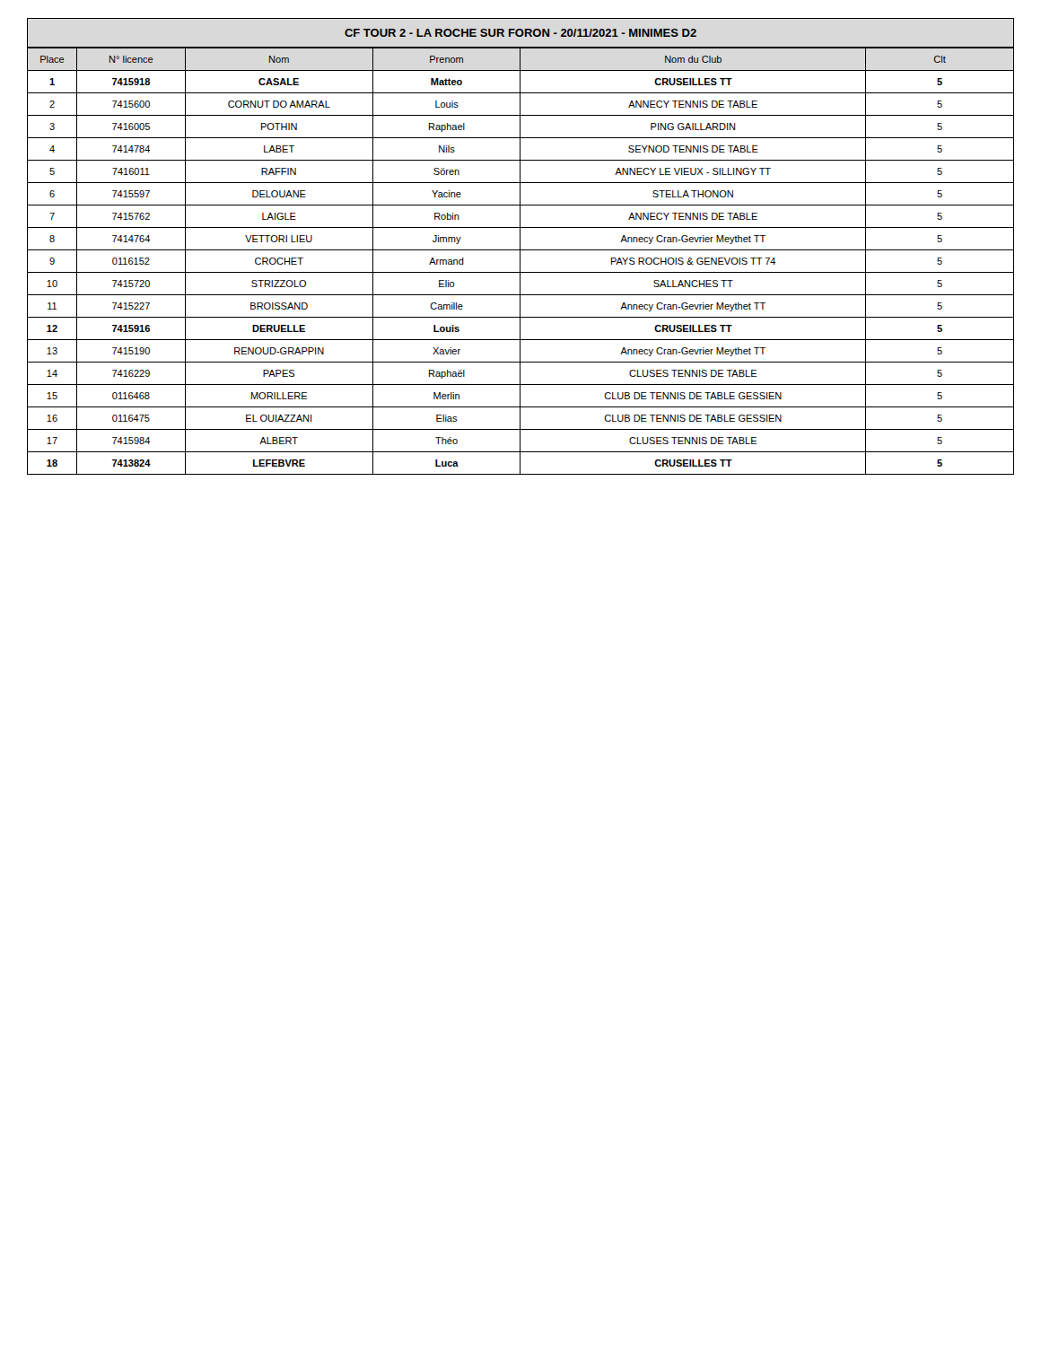CF TOUR 2 - LA ROCHE SUR FORON - 20/11/2021 - MINIMES D2
| Place | N° licence | Nom | Prenom | Nom du Club | Clt |
| --- | --- | --- | --- | --- | --- |
| 1 | 7415918 | CASALE | Matteo | CRUSEILLES TT | 5 |
| 2 | 7415600 | CORNUT DO AMARAL | Louis | ANNECY TENNIS DE TABLE | 5 |
| 3 | 7416005 | POTHIN | Raphael | PING GAILLARDIN | 5 |
| 4 | 7414784 | LABET | Nils | SEYNOD TENNIS DE TABLE | 5 |
| 5 | 7416011 | RAFFIN | Sören | ANNECY LE VIEUX - SILLINGY TT | 5 |
| 6 | 7415597 | DELOUANE | Yacine | STELLA THONON | 5 |
| 7 | 7415762 | LAIGLE | Robin | ANNECY TENNIS DE TABLE | 5 |
| 8 | 7414764 | VETTORI LIEU | Jimmy | Annecy Cran-Gevrier Meythet TT | 5 |
| 9 | 0116152 | CROCHET | Armand | PAYS ROCHOIS & GENEVOIS TT 74 | 5 |
| 10 | 7415720 | STRIZZOLO | Elio | SALLANCHES TT | 5 |
| 11 | 7415227 | BROISSAND | Camille | Annecy Cran-Gevrier Meythet TT | 5 |
| 12 | 7415916 | DERUELLE | Louis | CRUSEILLES TT | 5 |
| 13 | 7415190 | RENOUD-GRAPPIN | Xavier | Annecy Cran-Gevrier Meythet TT | 5 |
| 14 | 7416229 | PAPES | Raphaël | CLUSES TENNIS DE TABLE | 5 |
| 15 | 0116468 | MORILLERE | Merlin | CLUB DE TENNIS DE TABLE GESSIEN | 5 |
| 16 | 0116475 | EL OUIAZZANI | Elias | CLUB DE TENNIS DE TABLE GESSIEN | 5 |
| 17 | 7415984 | ALBERT | Théo | CLUSES TENNIS DE TABLE | 5 |
| 18 | 7413824 | LEFEBVRE | Luca | CRUSEILLES TT | 5 |